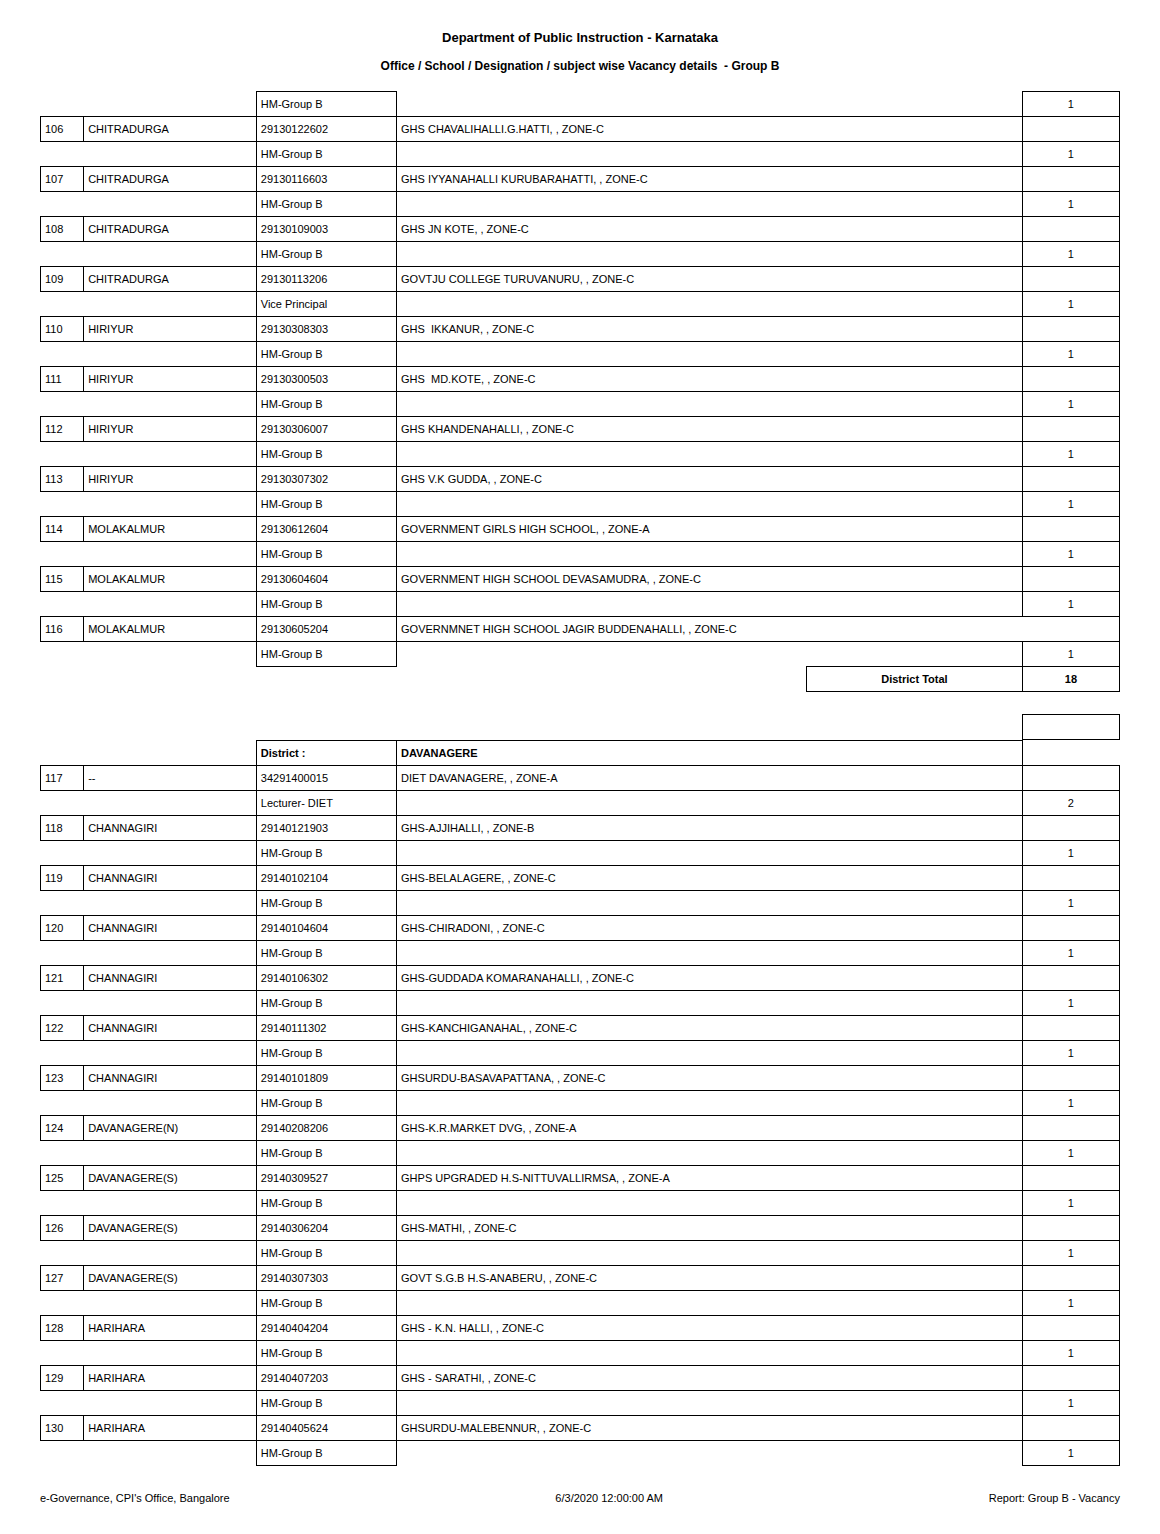Department of Public Instruction - Karnataka
Office / School / Designation / subject wise Vacancy details - Group B
| | | HM-Group B | | | | 1 |
| 106 | CHITRADURGA | 29130122602 | GHS CHAVALIHALLI.G.HATTI, , ZONE-C | |
| | | HM-Group B | | | | 1 |
| 107 | CHITRADURGA | 29130116603 | GHS IYYANAHALLI KURUBARAHATTI, , ZONE-C | |
| | | HM-Group B | | | | 1 |
| 108 | CHITRADURGA | 29130109003 | GHS JN KOTE, , ZONE-C | |
| | | HM-Group B | | | | 1 |
| 109 | CHITRADURGA | 29130113206 | GOVTJU COLLEGE TURUVANURU, , ZONE-C | |
| | | Vice Principal | | | | 1 |
| 110 | HIRIYUR | 29130308303 | GHS IKKANUR, , ZONE-C | |
| | | HM-Group B | | | | 1 |
| 111 | HIRIYUR | 29130300503 | GHS MD.KOTE, , ZONE-C | |
| | | HM-Group B | | | | 1 |
| 112 | HIRIYUR | 29130306007 | GHS KHANDENAHALLI, , ZONE-C | |
| | | HM-Group B | | | | 1 |
| 113 | HIRIYUR | 29130307302 | GHS V.K GUDDA, , ZONE-C | |
| | | HM-Group B | | | | 1 |
| 114 | MOLAKALMUR | 29130612604 | GOVERNMENT GIRLS HIGH SCHOOL, , ZONE-A | |
| | | HM-Group B | | | | 1 |
| 115 | MOLAKALMUR | 29130604604 | GOVERNMENT HIGH SCHOOL DEVASAMUDRA, , ZONE-C | |
| | | HM-Group B | | | | 1 |
| 116 | MOLAKALMUR | 29130605204 | GOVERNMNET HIGH SCHOOL JAGIR BUDDENAHALLI, , ZONE-C |
| | | HM-Group B | | | | 1 |
| | | | | | District Total | 18 |
| | | District : | DAVANAGERE | |
| 117 | -- | 34291400015 | DIET DAVANAGERE, , ZONE-A | |
| | | Lecturer- DIET | | | | 2 |
| 118 | CHANNAGIRI | 29140121903 | GHS-AJJIHALLI, , ZONE-B | |
| | | HM-Group B | | | | 1 |
| 119 | CHANNAGIRI | 29140102104 | GHS-BELALAGERE, , ZONE-C | |
| | | HM-Group B | | | | 1 |
| 120 | CHANNAGIRI | 29140104604 | GHS-CHIRADONI, , ZONE-C | |
| | | HM-Group B | | | | 1 |
| 121 | CHANNAGIRI | 29140106302 | GHS-GUDDADA KOMARANAHALLI, , ZONE-C | |
| | | HM-Group B | | | | 1 |
| 122 | CHANNAGIRI | 29140111302 | GHS-KANCHIGANAHAL, , ZONE-C | |
| | | HM-Group B | | | | 1 |
| 123 | CHANNAGIRI | 29140101809 | GHSURDU-BASAVAPATTANA, , ZONE-C | |
| | | HM-Group B | | | | 1 |
| 124 | DAVANAGERE(N) | 29140208206 | GHS-K.R.MARKET DVG, , ZONE-A | |
| | | HM-Group B | | | | 1 |
| 125 | DAVANAGERE(S) | 29140309527 | GHPS UPGRADED H.S-NITTUVALLIRMSA, , ZONE-A | |
| | | HM-Group B | | | | 1 |
| 126 | DAVANAGERE(S) | 29140306204 | GHS-MATHI, , ZONE-C | |
| | | HM-Group B | | | | 1 |
| 127 | DAVANAGERE(S) | 29140307303 | GOVT S.G.B H.S-ANABERU, , ZONE-C | |
| | | HM-Group B | | | | 1 |
| 128 | HARIHARA | 29140404204 | GHS - K.N. HALLI, , ZONE-C | |
| | | HM-Group B | | | | 1 |
| 129 | HARIHARA | 29140407203 | GHS - SARATHI, , ZONE-C | |
| | | HM-Group B | | | | 1 |
| 130 | HARIHARA | 29140405624 | GHSURDU-MALEBENNUR, , ZONE-C | |
| | | HM-Group B | | | | 1 |
e-Governance, CPI's Office, Bangalore 6/3/2020 12:00:00 AM Report: Group B - Vacancy